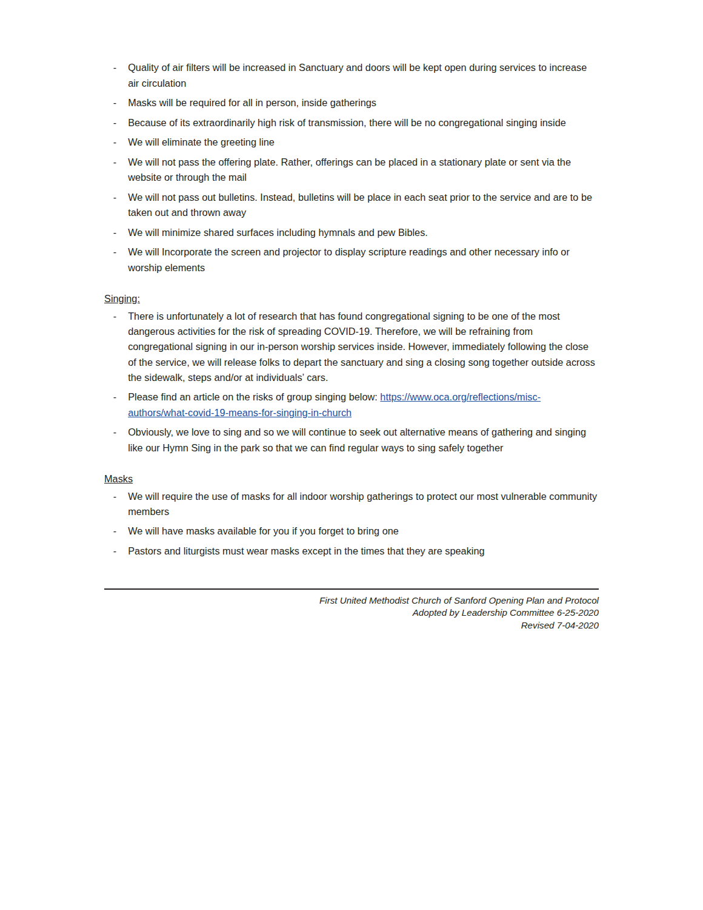Quality of air filters will be increased in Sanctuary and doors will be kept open during services to increase air circulation
Masks will be required for all in person, inside gatherings
Because of its extraordinarily high risk of transmission, there will be no congregational singing inside
We will eliminate the greeting line
We will not pass the offering plate. Rather, offerings can be placed in a stationary plate or sent via the website or through the mail
We will not pass out bulletins. Instead, bulletins will be place in each seat prior to the service and are to be taken out and thrown away
We will minimize shared surfaces including hymnals and pew Bibles.
We will Incorporate the screen and projector to display scripture readings and other necessary info or worship elements
Singing:
There is unfortunately a lot of research that has found congregational signing to be one of the most dangerous activities for the risk of spreading COVID-19. Therefore, we will be refraining from congregational signing in our in-person worship services inside. However, immediately following the close of the service, we will release folks to depart the sanctuary and sing a closing song together outside across the sidewalk, steps and/or at individuals’ cars.
Please find an article on the risks of group singing below: https://www.oca.org/reflections/misc-authors/what-covid-19-means-for-singing-in-church
Obviously, we love to sing and so we will continue to seek out alternative means of gathering and singing like our Hymn Sing in the park so that we can find regular ways to sing safely together
Masks
We will require the use of masks for all indoor worship gatherings to protect our most vulnerable community members
We will have masks available for you if you forget to bring one
Pastors and liturgists must wear masks except in the times that they are speaking
First United Methodist Church of Sanford Opening Plan and Protocol
Adopted by Leadership Committee 6-25-2020
Revised 7-04-2020